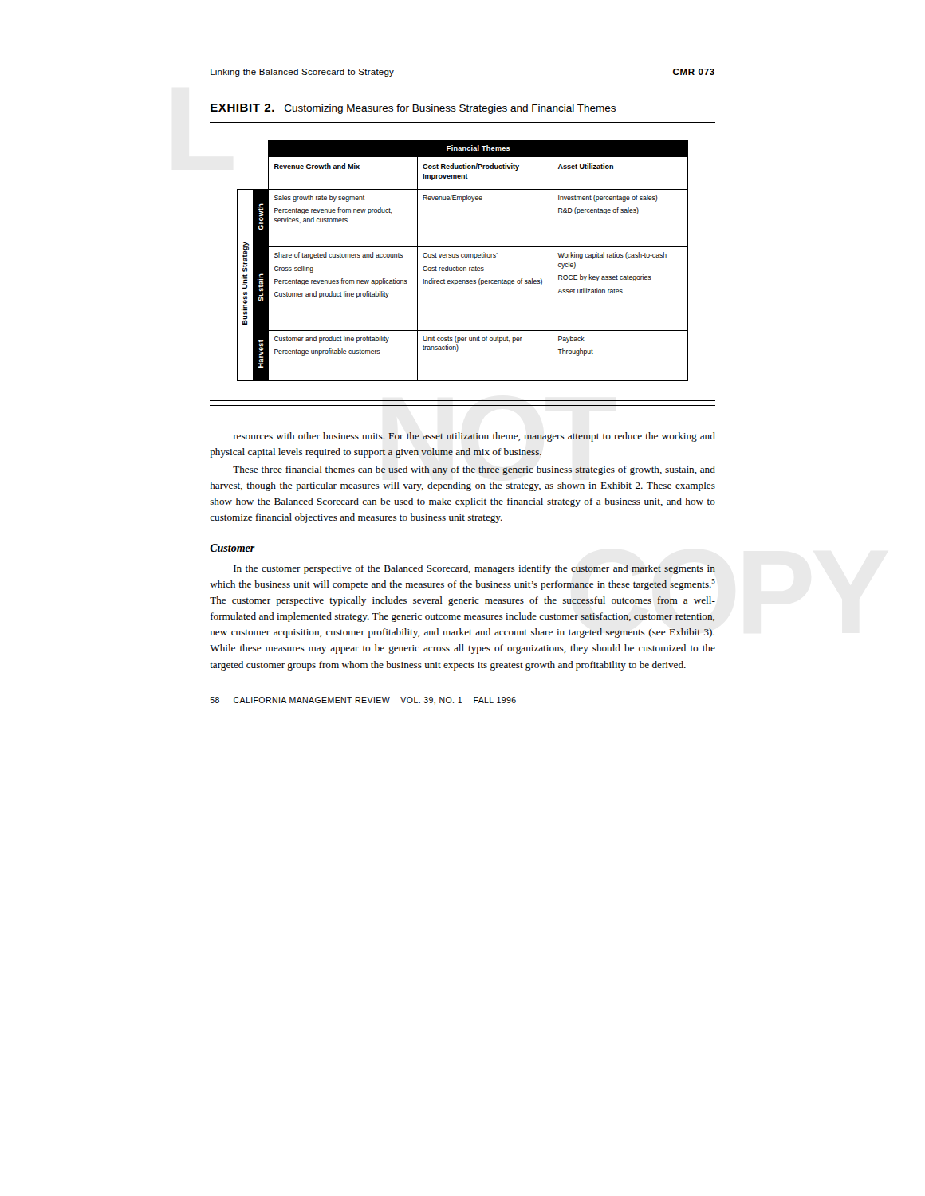L
NOT
COPY
Linking the Balanced Scorecard to Strategy CMR 073
EXHIBIT 2. Customizing Measures for Business Strategies and Financial Themes
| | | Financial Themes |
| | | Revenue Growth and Mix | Cost Reduction/Productivity Improvement | Asset Utilization |
| Business Unit Strategy | Growth | Sales growth rate by segment Percentage revenue from new product, services, and customers | Revenue/Employee | Investment (percentage of sales) R&D (percentage of sales) |
| Sustain | Share of targeted customers and accounts Cross-selling Percentage revenues from new applications Customer and product line profitability | Cost versus competitors' Cost reduction rates Indirect expenses (percentage of sales) | Working capital ratios (cash-to-cash cycle) ROCE by key asset categories Asset utilization rates |
| Harvest | Customer and product line profitability Percentage unprofitable customers | Unit costs (per unit of output, per transaction) | Payback Throughput |
resources with other business units. For the asset utilization theme, managers attempt to reduce the working and physical capital levels required to support a given volume and mix of business.
These three financial themes can be used with any of the three generic business strategies of growth, sustain, and harvest, though the particular measures will vary, depending on the strategy, as shown in Exhibit 2. These examples show how the Balanced Scorecard can be used to make explicit the financial strategy of a business unit, and how to customize financial objectives and measures to business unit strategy.
Customer
In the customer perspective of the Balanced Scorecard, managers identify the customer and market segments in which the business unit will compete and the measures of the business unit’s performance in these targeted segments.5 The customer perspective typically includes several generic measures of the successful outcomes from a well-formulated and implemented strategy. The generic outcome measures include customer satisfaction, customer retention, new customer acquisition, customer profitability, and market and account share in targeted segments (see Exhibit 3). While these measures may appear to be generic across all types of organizations, they should be customized to the targeted customer groups from whom the business unit expects its greatest growth and profitability to be derived.
58 CALIFORNIA MANAGEMENT REVIEW VOL. 39, NO. 1 FALL 1996